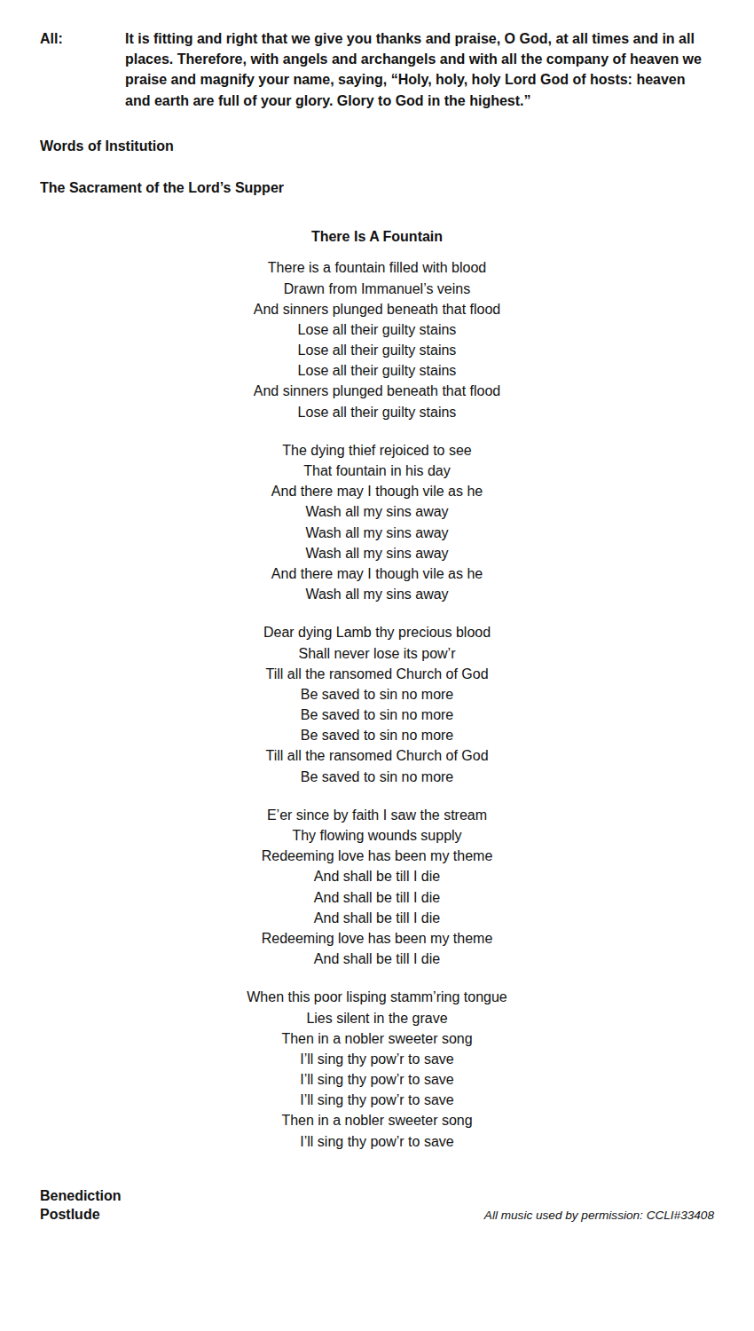All:
It is fitting and right that we give you thanks and praise, O God, at all times and in all places. Therefore, with angels and archangels and with all the company of heaven we praise and magnify your name, saying, “Holy, holy, holy Lord God of hosts: heaven and earth are full of your glory. Glory to God in the highest.”
Words of Institution
The Sacrament of the Lord’s Supper
There Is A Fountain
There is a fountain filled with blood
Drawn from Immanuel’s veins
And sinners plunged beneath that flood
Lose all their guilty stains
Lose all their guilty stains
Lose all their guilty stains
And sinners plunged beneath that flood
Lose all their guilty stains
The dying thief rejoiced to see
That fountain in his day
And there may I though vile as he
Wash all my sins away
Wash all my sins away
Wash all my sins away
And there may I though vile as he
Wash all my sins away
Dear dying Lamb thy precious blood
Shall never lose its pow’r
Till all the ransomed Church of God
Be saved to sin no more
Be saved to sin no more
Be saved to sin no more
Till all the ransomed Church of God
Be saved to sin no more
E’er since by faith I saw the stream
Thy flowing wounds supply
Redeeming love has been my theme
And shall be till I die
And shall be till I die
And shall be till I die
Redeeming love has been my theme
And shall be till I die
When this poor lisping stamm’ring tongue
Lies silent in the grave
Then in a nobler sweeter song
I’ll sing thy pow’r to save
I’ll sing thy pow’r to save
I’ll sing thy pow’r to save
Then in a nobler sweeter song
I’ll sing thy pow’r to save
Benediction
Postlude
All music used by permission: CCLI#33408